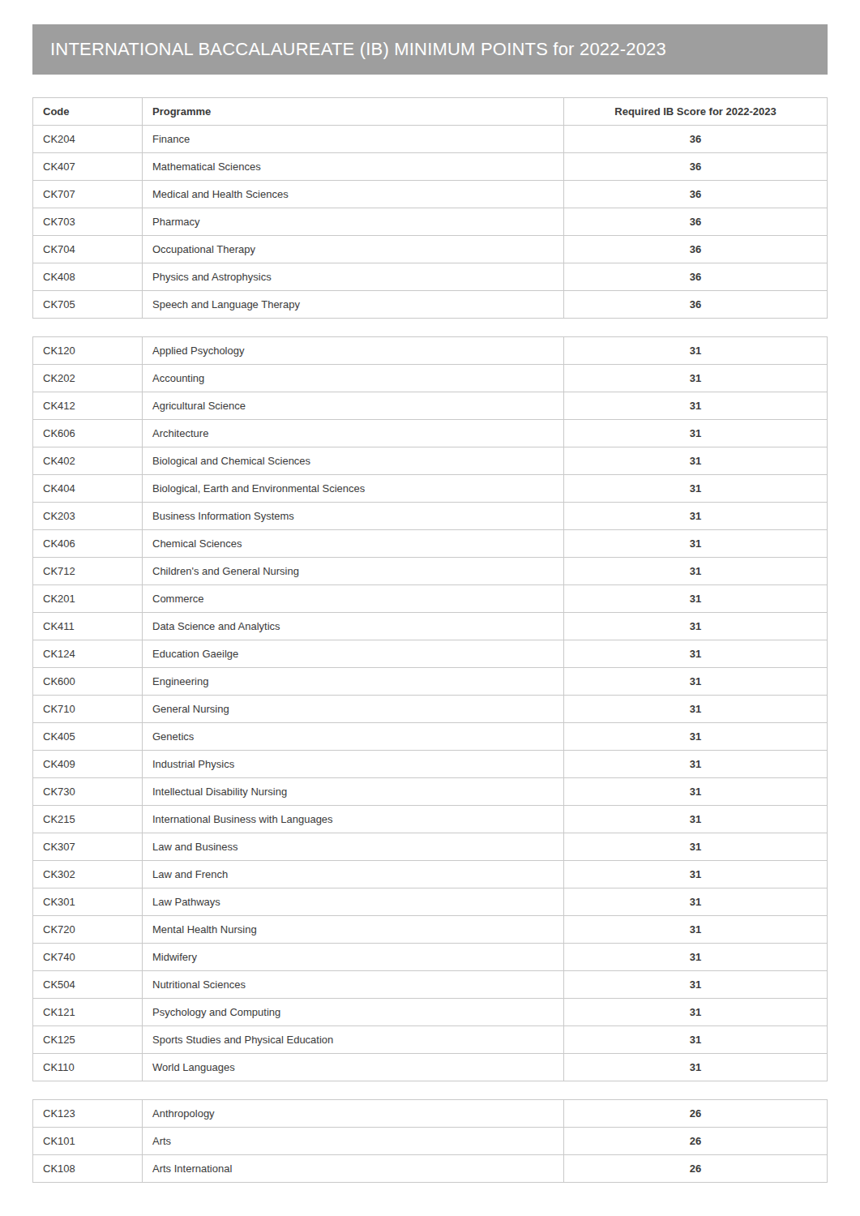INTERNATIONAL BACCALAUREATE (IB) MINIMUM POINTS for 2022-2023
| Code | Programme | Required IB Score for 2022-2023 |
| --- | --- | --- |
| CK204 | Finance | 36 |
| CK407 | Mathematical Sciences | 36 |
| CK707 | Medical and Health Sciences | 36 |
| CK703 | Pharmacy | 36 |
| CK704 | Occupational Therapy | 36 |
| CK408 | Physics and Astrophysics | 36 |
| CK705 | Speech and Language Therapy | 36 |
| CK120 | Applied Psychology | 31 |
| CK202 | Accounting | 31 |
| CK412 | Agricultural Science | 31 |
| CK606 | Architecture | 31 |
| CK402 | Biological and Chemical Sciences | 31 |
| CK404 | Biological, Earth and Environmental Sciences | 31 |
| CK203 | Business Information Systems | 31 |
| CK406 | Chemical Sciences | 31 |
| CK712 | Children's and General Nursing | 31 |
| CK201 | Commerce | 31 |
| CK411 | Data Science and Analytics | 31 |
| CK124 | Education Gaeilge | 31 |
| CK600 | Engineering | 31 |
| CK710 | General Nursing | 31 |
| CK405 | Genetics | 31 |
| CK409 | Industrial Physics | 31 |
| CK730 | Intellectual Disability Nursing | 31 |
| CK215 | International Business with Languages | 31 |
| CK307 | Law and Business | 31 |
| CK302 | Law and French | 31 |
| CK301 | Law Pathways | 31 |
| CK720 | Mental Health Nursing | 31 |
| CK740 | Midwifery | 31 |
| CK504 | Nutritional Sciences | 31 |
| CK121 | Psychology and Computing | 31 |
| CK125 | Sports Studies and Physical Education | 31 |
| CK110 | World Languages | 31 |
| CK123 | Anthropology | 26 |
| CK101 | Arts | 26 |
| CK108 | Arts International | 26 |